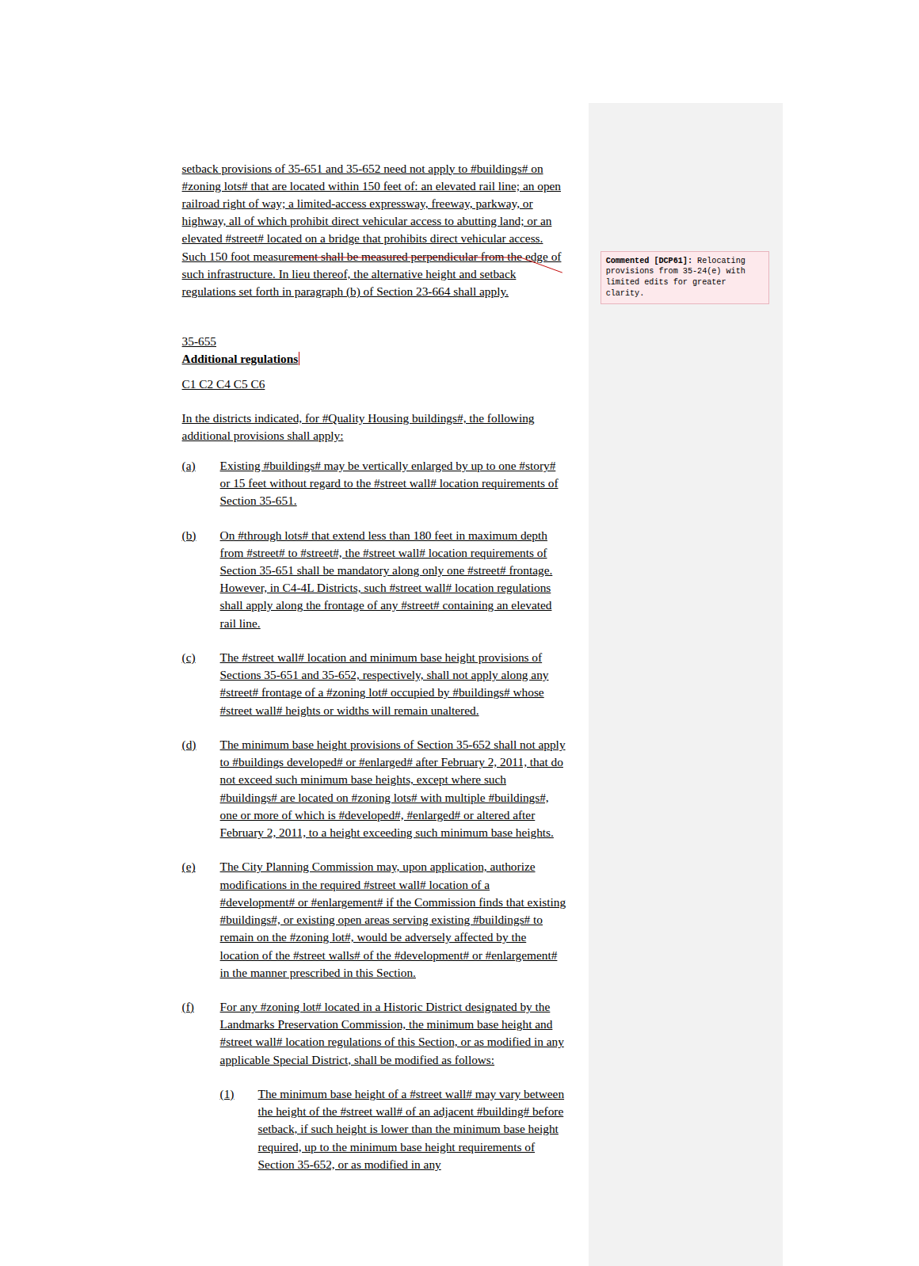Commented [DCP61]: Relocating provisions from 35-24(e) with limited edits for greater clarity.
setback provisions of 35-651 and 35-652 need not apply to #buildings# on #zoning lots# that are located within 150 feet of: an elevated rail line; an open railroad right of way; a limited-access expressway, freeway, parkway, or highway, all of which prohibit direct vehicular access to abutting land; or an elevated #street# located on a bridge that prohibits direct vehicular access. Such 150 foot measurement shall be measured perpendicular from the edge of such infrastructure. In lieu thereof, the alternative height and setback regulations set forth in paragraph (b) of Section 23-664 shall apply.
35-655
Additional regulations
C1 C2 C4 C5 C6
In the districts indicated, for #Quality Housing buildings#, the following additional provisions shall apply:
(a) Existing #buildings# may be vertically enlarged by up to one #story# or 15 feet without regard to the #street wall# location requirements of Section 35-651.
(b) On #through lots# that extend less than 180 feet in maximum depth from #street# to #street#, the #street wall# location requirements of Section 35-651 shall be mandatory along only one #street# frontage. However, in C4-4L Districts, such #street wall# location regulations shall apply along the frontage of any #street# containing an elevated rail line.
(c) The #street wall# location and minimum base height provisions of Sections 35-651 and 35-652, respectively, shall not apply along any #street# frontage of a #zoning lot# occupied by #buildings# whose #street wall# heights or widths will remain unaltered.
(d) The minimum base height provisions of Section 35-652 shall not apply to #buildings developed# or #enlarged# after February 2, 2011, that do not exceed such minimum base heights, except where such #buildings# are located on #zoning lots# with multiple #buildings#, one or more of which is #developed#, #enlarged# or altered after February 2, 2011, to a height exceeding such minimum base heights.
(e) The City Planning Commission may, upon application, authorize modifications in the required #street wall# location of a #development# or #enlargement# if the Commission finds that existing #buildings#, or existing open areas serving existing #buildings# to remain on the #zoning lot#, would be adversely affected by the location of the #street walls# of the #development# or #enlargement# in the manner prescribed in this Section.
(f) For any #zoning lot# located in a Historic District designated by the Landmarks Preservation Commission, the minimum base height and #street wall# location regulations of this Section, or as modified in any applicable Special District, shall be modified as follows:
(1) The minimum base height of a #street wall# may vary between the height of the #street wall# of an adjacent #building# before setback, if such height is lower than the minimum base height required, up to the minimum base height requirements of Section 35-652, or as modified in any